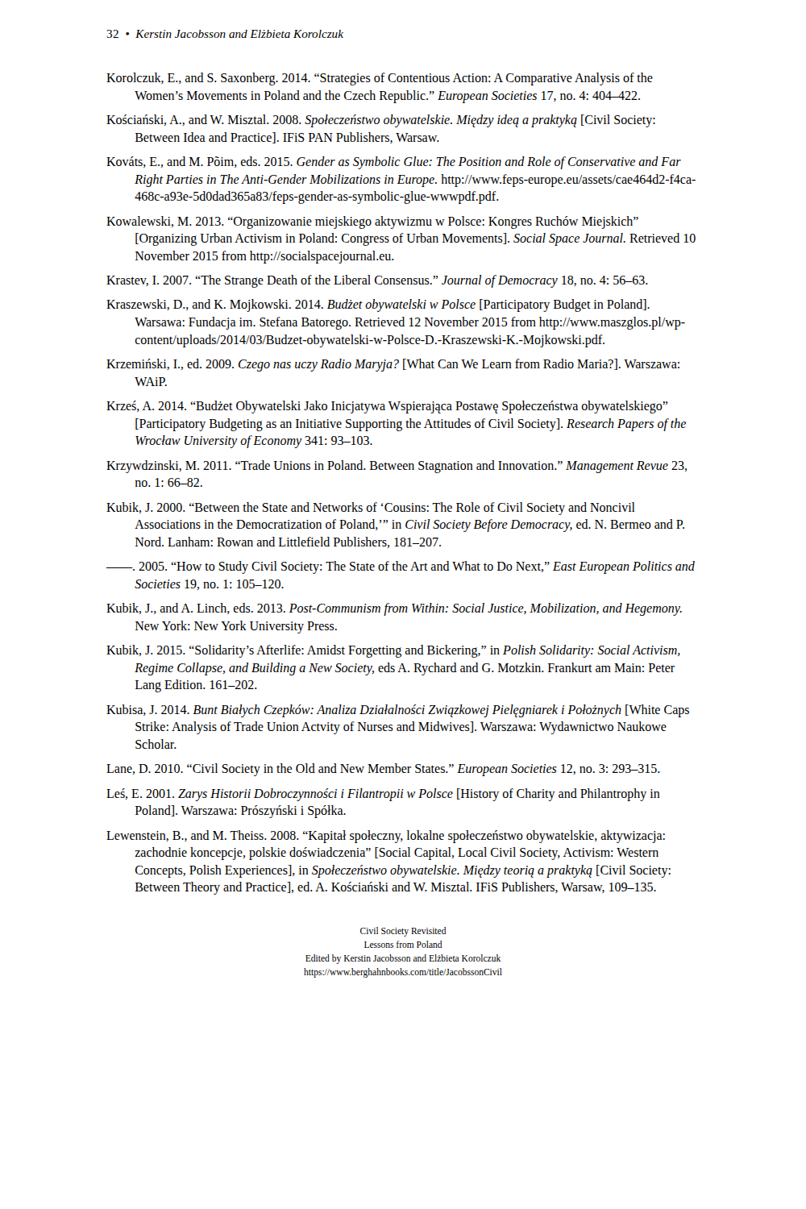32 • Kerstin Jacobsson and Elżbieta Korolczuk
Korolczuk, E., and S. Saxonberg. 2014. “Strategies of Contentious Action: A Comparative Analysis of the Women’s Movements in Poland and the Czech Republic.” European Societies 17, no. 4: 404–422.
Kościański, A., and W. Misztal. 2008. Społeczeństwo obywatelskie. Między ideą a praktyką [Civil Society: Between Idea and Practice]. IFiS PAN Publishers, Warsaw.
Kováts, E., and M. Põim, eds. 2015. Gender as Symbolic Glue: The Position and Role of Conservative and Far Right Parties in The Anti-Gender Mobilizations in Europe. http://www.feps-europe.eu/assets/cae464d2-f4ca-468c-a93e-5d0dad365a83/feps-gender-as-symbolic-glue-wwwpdf.pdf.
Kowalewski, M. 2013. “Organizowanie miejskiego aktywizmu w Polsce: Kongres Ruchów Miejskich” [Organizing Urban Activism in Poland: Congress of Urban Movements]. Social Space Journal. Retrieved 10 November 2015 from http://socialspacejournal.eu.
Krastev, I. 2007. “The Strange Death of the Liberal Consensus.” Journal of Democracy 18, no. 4: 56–63.
Kraszewski, D., and K. Mojkowski. 2014. Budżet obywatelski w Polsce [Participatory Budget in Poland]. Warsawa: Fundacja im. Stefana Batorego. Retrieved 12 November 2015 from http://www.maszglos.pl/wp-content/uploads/2014/03/Budzet-obywatelski-w-Polsce-D.-Kraszewski-K.-Mojkowski.pdf.
Krzemiński, I., ed. 2009. Czego nas uczy Radio Maryja? [What Can We Learn from Radio Maria?]. Warszawa: WAiP.
Krześ, A. 2014. “Budżet Obywatelski Jako Inicjatywa Wspierająca Postawę Społeczeństwa obywatelskiego” [Participatory Budgeting as an Initiative Supporting the Attitudes of Civil Society]. Research Papers of the Wrocław University of Economy 341: 93–103.
Krzywdzinski, M. 2011. “Trade Unions in Poland. Between Stagnation and Innovation.” Management Revue 23, no. 1: 66–82.
Kubik, J. 2000. “Between the State and Networks of ‘Cousins: The Role of Civil Society and Noncivil Associations in the Democratization of Poland,’” in Civil Society Before Democracy, ed. N. Bermeo and P. Nord. Lanham: Rowan and Littlefield Publishers, 181–207.
——. 2005. “How to Study Civil Society: The State of the Art and What to Do Next,” East European Politics and Societies 19, no. 1: 105–120.
Kubik, J., and A. Linch, eds. 2013. Post-Communism from Within: Social Justice, Mobilization, and Hegemony. New York: New York University Press.
Kubik, J. 2015. “Solidarity’s Afterlife: Amidst Forgetting and Bickering,” in Polish Solidarity: Social Activism, Regime Collapse, and Building a New Society, eds A. Rychard and G. Motzkin. Frankurt am Main: Peter Lang Edition. 161–202.
Kubisa, J. 2014. Bunt Białych Czepków: Analiza Działalności Związkowej Pielęgniarek i Położnych [White Caps Strike: Analysis of Trade Union Actvity of Nurses and Midwives]. Warszawa: Wydawnictwo Naukowe Scholar.
Lane, D. 2010. “Civil Society in the Old and New Member States.” European Societies 12, no. 3: 293–315.
Leś, E. 2001. Zarys Historii Dobroczynności i Filantropii w Polsce [History of Charity and Philantrophy in Poland]. Warszawa: Prószyński i Spółka.
Lewenstein, B., and M. Theiss. 2008. “Kapitał społeczny, lokalne społeczeństwo obywatelskie, aktywizacja: zachodnie koncepcje, polskie doświadczenia” [Social Capital, Local Civil Society, Activism: Western Concepts, Polish Experiences], in Społeczeństwo obywatelskie. Między teorią a praktyką [Civil Society: Between Theory and Practice], ed. A. Kościański and W. Misztal. IFiS Publishers, Warsaw, 109–135.
Civil Society Revisited
Lessons from Poland
Edited by Kerstin Jacobsson and Elżbieta Korolczuk
https://www.berghahnbooks.com/title/JacobssonCivil